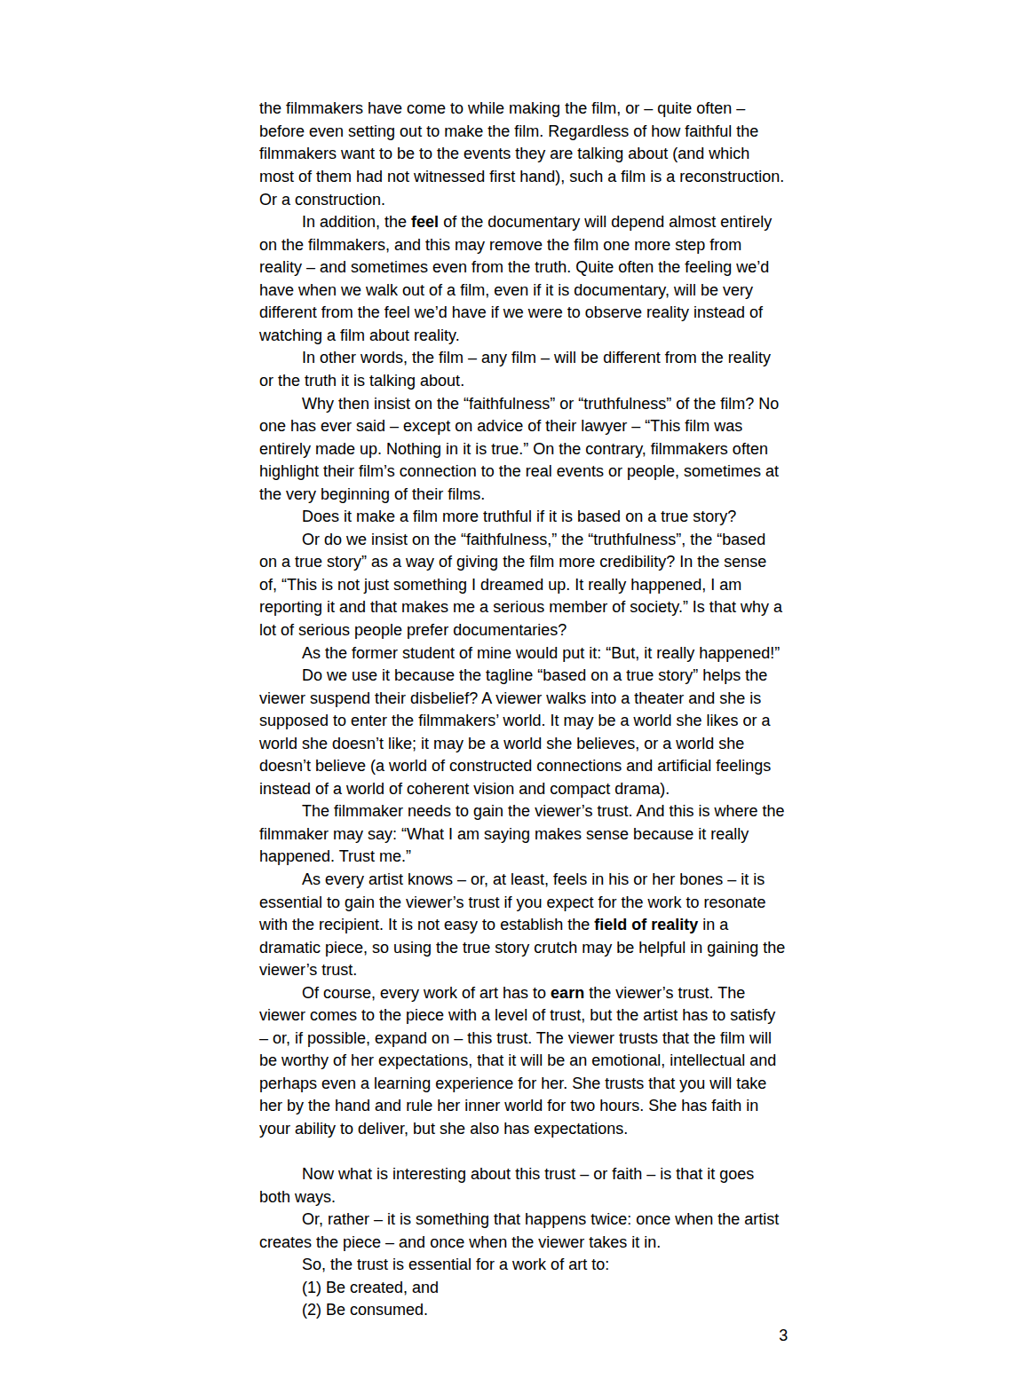the filmmakers have come to while making the film, or – quite often – before even setting out to make the film. Regardless of how faithful the filmmakers want to be to the events they are talking about (and which most of them had not witnessed first hand), such a film is a reconstruction. Or a construction.
In addition, the feel of the documentary will depend almost entirely on the filmmakers, and this may remove the film one more step from reality – and sometimes even from the truth. Quite often the feeling we’d have when we walk out of a film, even if it is documentary, will be very different from the feel we’d have if we were to observe reality instead of watching a film about reality.
In other words, the film – any film – will be different from the reality or the truth it is talking about.
Why then insist on the “faithfulness” or “truthfulness” of the film? No one has ever said – except on advice of their lawyer – “This film was entirely made up. Nothing in it is true.” On the contrary, filmmakers often highlight their film’s connection to the real events or people, sometimes at the very beginning of their films.
Does it make a film more truthful if it is based on a true story?
Or do we insist on the “faithfulness,” the “truthfulness”, the “based on a true story” as a way of giving the film more credibility? In the sense of, “This is not just something I dreamed up. It really happened, I am reporting it and that makes me a serious member of society.” Is that why a lot of serious people prefer documentaries?
As the former student of mine would put it: “But, it really happened!”
Do we use it because the tagline “based on a true story” helps the viewer suspend their disbelief? A viewer walks into a theater and she is supposed to enter the filmmakers’ world. It may be a world she likes or a world she doesn’t like; it may be a world she believes, or a world she doesn’t believe (a world of constructed connections and artificial feelings instead of a world of coherent vision and compact drama).
The filmmaker needs to gain the viewer’s trust. And this is where the filmmaker may say: “What I am saying makes sense because it really happened. Trust me.”
As every artist knows – or, at least, feels in his or her bones – it is essential to gain the viewer’s trust if you expect for the work to resonate with the recipient. It is not easy to establish the field of reality in a dramatic piece, so using the true story crutch may be helpful in gaining the viewer’s trust.
Of course, every work of art has to earn the viewer’s trust. The viewer comes to the piece with a level of trust, but the artist has to satisfy – or, if possible, expand on – this trust. The viewer trusts that the film will be worthy of her expectations, that it will be an emotional, intellectual and perhaps even a learning experience for her. She trusts that you will take her by the hand and rule her inner world for two hours. She has faith in your ability to deliver, but she also has expectations.
Now what is interesting about this trust – or faith – is that it goes both ways.
Or, rather – it is something that happens twice: once when the artist creates the piece – and once when the viewer takes it in.
So, the trust is essential for a work of art to:
(1) Be created, and
(2) Be consumed.
3